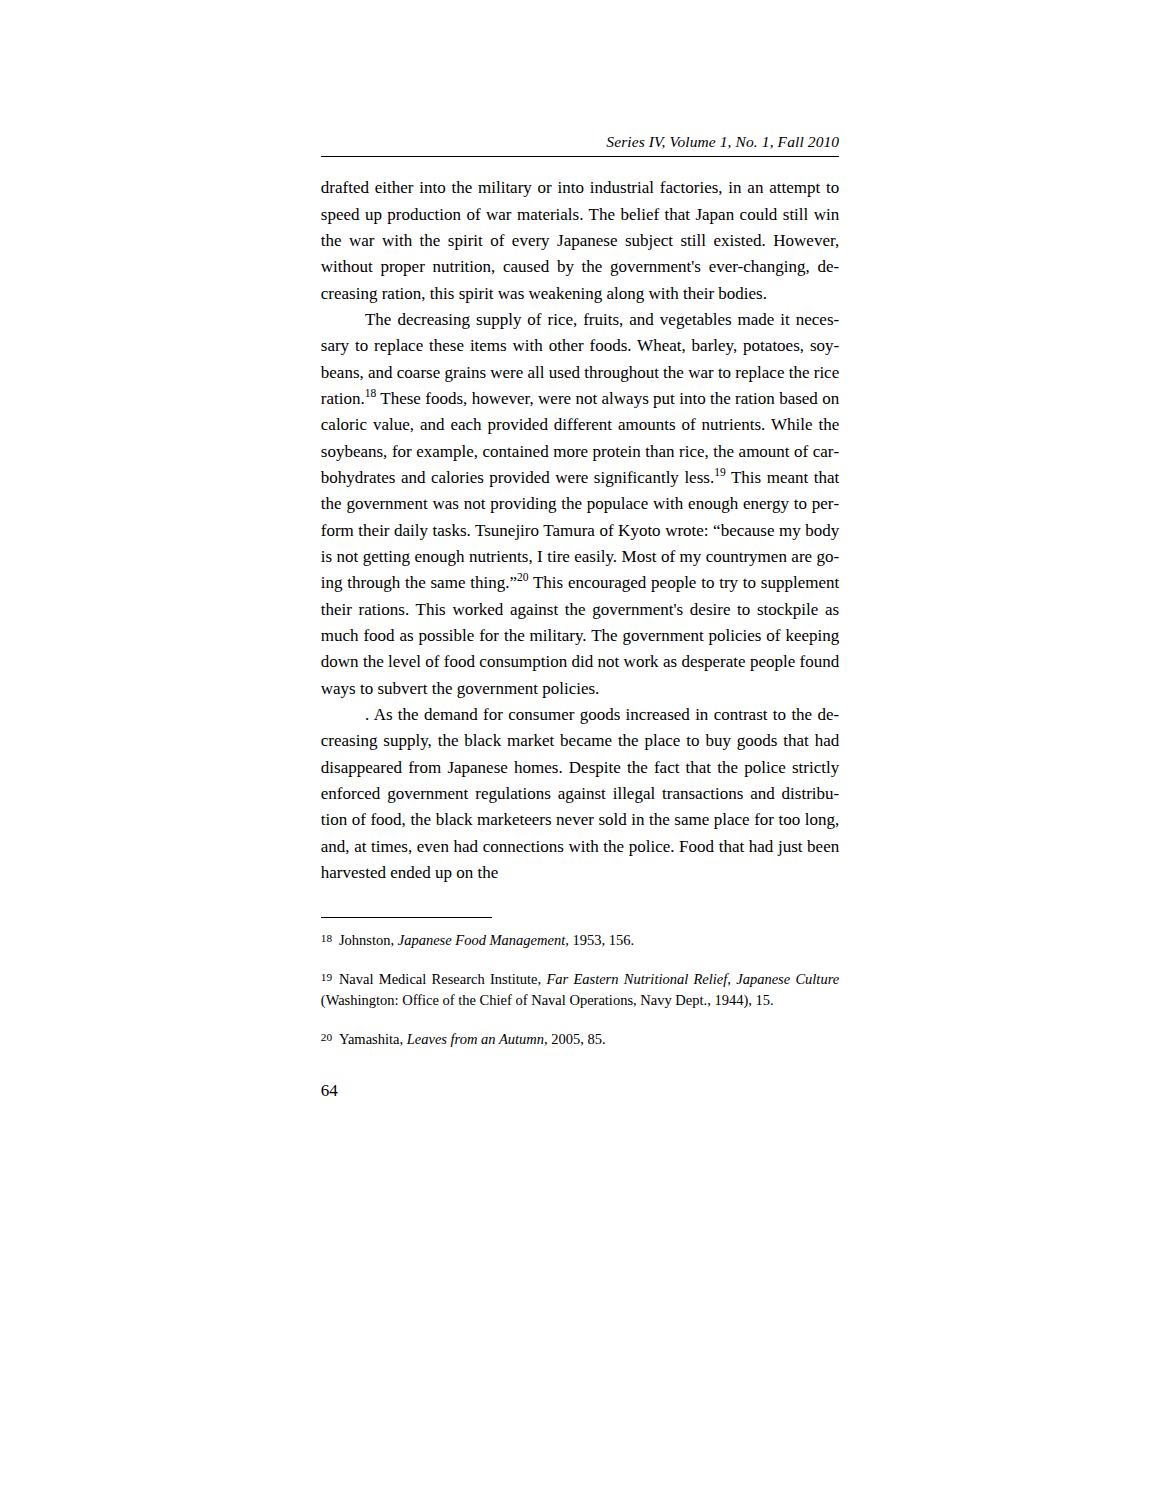Series IV, Volume 1, No. 1, Fall 2010
drafted either into the military or into industrial factories, in an attempt to speed up production of war materials. The belief that Japan could still win the war with the spirit of every Japanese subject still existed. However, without proper nutrition, caused by the government's ever-changing, decreasing ration, this spirit was weakening along with their bodies.
The decreasing supply of rice, fruits, and vegetables made it necessary to replace these items with other foods. Wheat, barley, potatoes, soybeans, and coarse grains were all used throughout the war to replace the rice ration.18 These foods, however, were not always put into the ration based on caloric value, and each provided different amounts of nutrients. While the soybeans, for example, contained more protein than rice, the amount of carbohydrates and calories provided were significantly less.19 This meant that the government was not providing the populace with enough energy to perform their daily tasks. Tsunejiro Tamura of Kyoto wrote: “because my body is not getting enough nutrients, I tire easily. Most of my countrymen are going through the same thing.”20 This encouraged people to try to supplement their rations. This worked against the government's desire to stockpile as much food as possible for the military. The government policies of keeping down the level of food consumption did not work as desperate people found ways to subvert the government policies.
. As the demand for consumer goods increased in contrast to the decreasing supply, the black market became the place to buy goods that had disappeared from Japanese homes. Despite the fact that the police strictly enforced government regulations against illegal transactions and distribution of food, the black marketeers never sold in the same place for too long, and, at times, even had connections with the police. Food that had just been harvested ended up on the
18 Johnston, Japanese Food Management, 1953, 156.
19 Naval Medical Research Institute, Far Eastern Nutritional Relief, Japanese Culture (Washington: Office of the Chief of Naval Operations, Navy Dept., 1944), 15.
20 Yamashita, Leaves from an Autumn, 2005, 85.
64